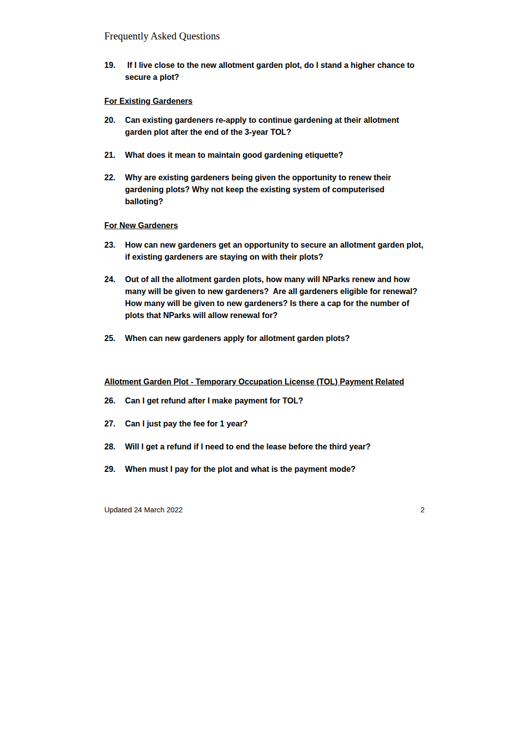Frequently Asked Questions
19. If I live close to the new allotment garden plot, do I stand a higher chance to secure a plot?
For Existing Gardeners
20. Can existing gardeners re-apply to continue gardening at their allotment garden plot after the end of the 3-year TOL?
21. What does it mean to maintain good gardening etiquette?
22. Why are existing gardeners being given the opportunity to renew their gardening plots? Why not keep the existing system of computerised balloting?
For New Gardeners
23. How can new gardeners get an opportunity to secure an allotment garden plot, if existing gardeners are staying on with their plots?
24. Out of all the allotment garden plots, how many will NParks renew and how many will be given to new gardeners? Are all gardeners eligible for renewal? How many will be given to new gardeners? Is there a cap for the number of plots that NParks will allow renewal for?
25. When can new gardeners apply for allotment garden plots?
Allotment Garden Plot - Temporary Occupation License (TOL) Payment Related
26. Can I get refund after I make payment for TOL?
27. Can I just pay the fee for 1 year?
28. Will I get a refund if I need to end the lease before the third year?
29. When must I pay for the plot and what is the payment mode?
Updated 24 March 2022
2